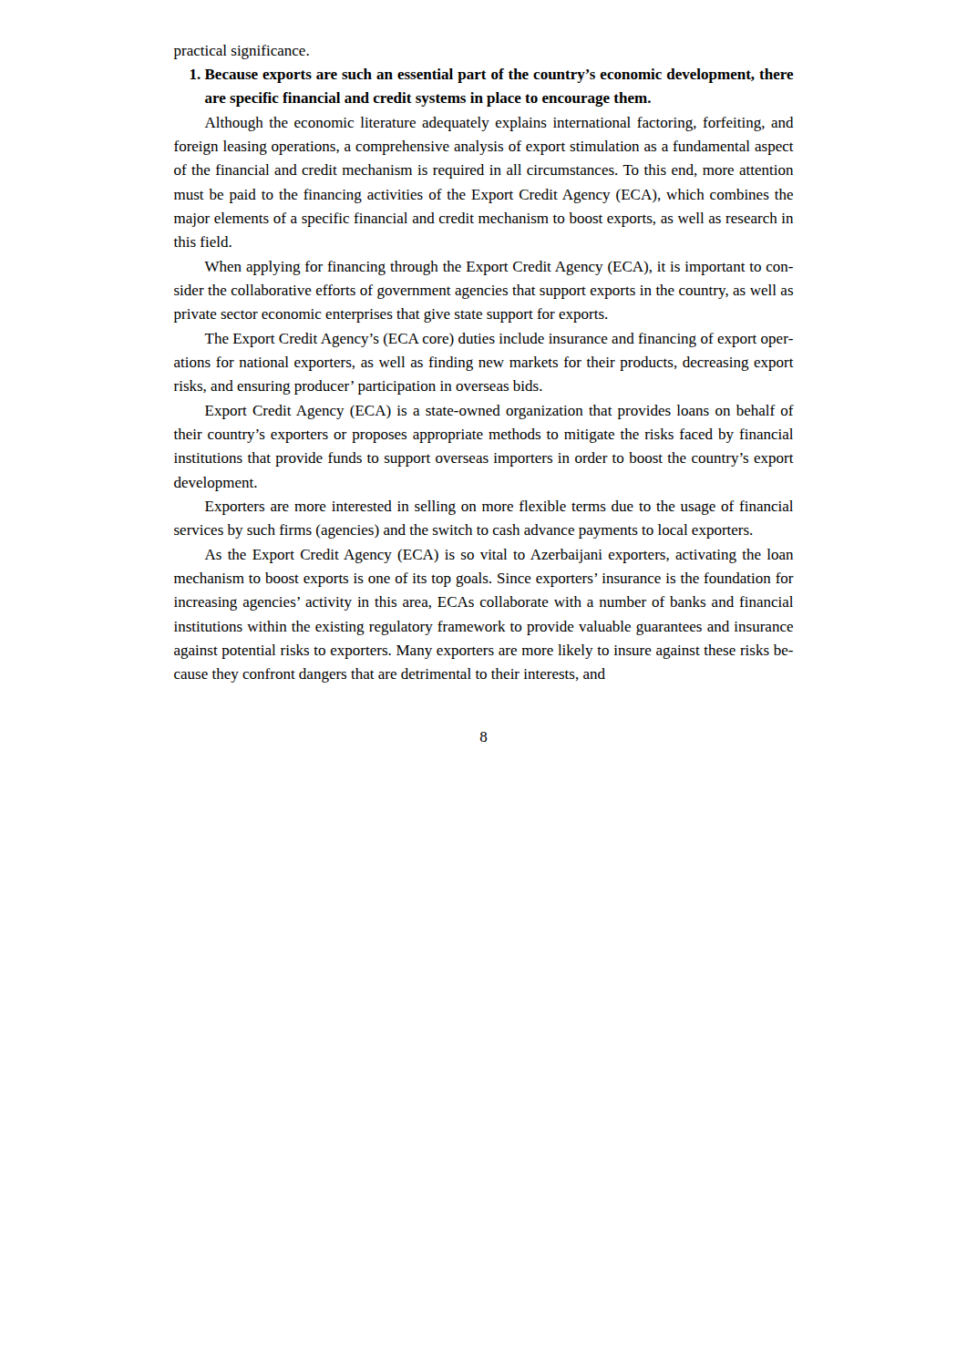practical significance.
Because exports are such an essential part of the country’s economic development, there are specific financial and credit systems in place to encourage them.
Although the economic literature adequately explains international factoring, forfeiting, and foreign leasing operations, a comprehensive analysis of export stimulation as a fundamental aspect of the financial and credit mechanism is required in all circumstances. To this end, more attention must be paid to the financing activities of the Export Credit Agency (ECA), which combines the major elements of a specific financial and credit mechanism to boost exports, as well as research in this field.
When applying for financing through the Export Credit Agency (ECA), it is important to consider the collaborative efforts of government agencies that support exports in the country, as well as private sector economic enterprises that give state support for exports.
The Export Credit Agency’s (ECA core) duties include insurance and financing of export operations for national exporters, as well as finding new markets for their products, decreasing export risks, and ensuring producer’ participation in overseas bids.
Export Credit Agency (ECA) is a state-owned organization that provides loans on behalf of their country’s exporters or proposes appropriate methods to mitigate the risks faced by financial institutions that provide funds to support overseas importers in order to boost the country’s export development.
Exporters are more interested in selling on more flexible terms due to the usage of financial services by such firms (agencies) and the switch to cash advance payments to local exporters.
As the Export Credit Agency (ECA) is so vital to Azerbaijani exporters, activating the loan mechanism to boost exports is one of its top goals. Since exporters’ insurance is the foundation for increasing agencies’ activity in this area, ECAs collaborate with a number of banks and financial institutions within the existing regulatory framework to provide valuable guarantees and insurance against potential risks to exporters. Many exporters are more likely to insure against these risks because they confront dangers that are detrimental to their interests, and
8